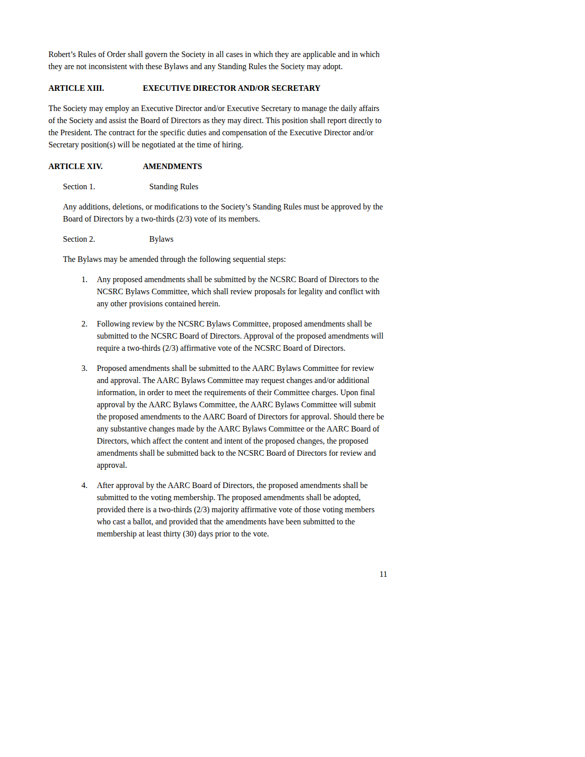Robert’s Rules of Order shall govern the Society in all cases in which they are applicable and in which they are not inconsistent with these Bylaws and any Standing Rules the Society may adopt.
ARTICLE XIII. EXECUTIVE DIRECTOR AND/OR SECRETARY
The Society may employ an Executive Director and/or Executive Secretary to manage the daily affairs of the Society and assist the Board of Directors as they may direct. This position shall report directly to the President. The contract for the specific duties and compensation of the Executive Director and/or Secretary position(s) will be negotiated at the time of hiring.
ARTICLE XIV. AMENDMENTS
Section 1. Standing Rules
Any additions, deletions, or modifications to the Society’s Standing Rules must be approved by the Board of Directors by a two-thirds (2/3) vote of its members.
Section 2. Bylaws
The Bylaws may be amended through the following sequential steps:
Any proposed amendments shall be submitted by the NCSRC Board of Directors to the NCSRC Bylaws Committee, which shall review proposals for legality and conflict with any other provisions contained herein.
Following review by the NCSRC Bylaws Committee, proposed amendments shall be submitted to the NCSRC Board of Directors. Approval of the proposed amendments will require a two-thirds (2/3) affirmative vote of the NCSRC Board of Directors.
Proposed amendments shall be submitted to the AARC Bylaws Committee for review and approval. The AARC Bylaws Committee may request changes and/or additional information, in order to meet the requirements of their Committee charges. Upon final approval by the AARC Bylaws Committee, the AARC Bylaws Committee will submit the proposed amendments to the AARC Board of Directors for approval. Should there be any substantive changes made by the AARC Bylaws Committee or the AARC Board of Directors, which affect the content and intent of the proposed changes, the proposed amendments shall be submitted back to the NCSRC Board of Directors for review and approval.
After approval by the AARC Board of Directors, the proposed amendments shall be submitted to the voting membership. The proposed amendments shall be adopted, provided there is a two-thirds (2/3) majority affirmative vote of those voting members who cast a ballot, and provided that the amendments have been submitted to the membership at least thirty (30) days prior to the vote.
11